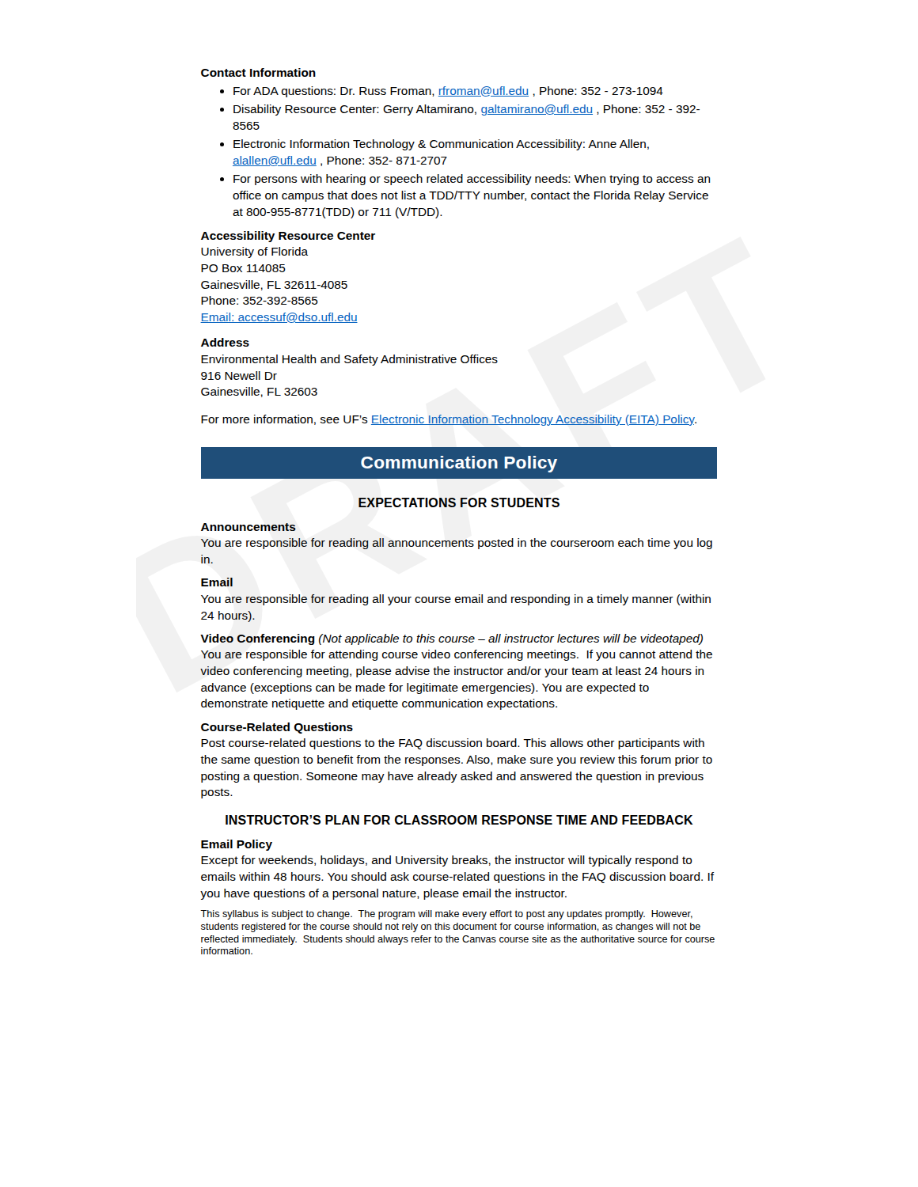DRAFT
Contact Information
For ADA questions: Dr. Russ Froman, rfroman@ufl.edu , Phone: 352 - 273-1094
Disability Resource Center: Gerry Altamirano, galtamirano@ufl.edu , Phone: 352 - 392-8565
Electronic Information Technology & Communication Accessibility: Anne Allen, alallen@ufl.edu , Phone: 352- 871-2707
For persons with hearing or speech related accessibility needs: When trying to access an office on campus that does not list a TDD/TTY number, contact the Florida Relay Service at 800-955-8771(TDD) or 711 (V/TDD).
Accessibility Resource Center
University of Florida
PO Box 114085
Gainesville, FL 32611-4085
Phone: 352-392-8565
Email: accessuf@dso.ufl.edu
Address
Environmental Health and Safety Administrative Offices
916 Newell Dr
Gainesville, FL 32603
For more information, see UF’s Electronic Information Technology Accessibility (EITA) Policy.
Communication Policy
Expectations for Students
Announcements
You are responsible for reading all announcements posted in the courseroom each time you log in.
Email
You are responsible for reading all your course email and responding in a timely manner (within 24 hours).
Video Conferencing (Not applicable to this course – all instructor lectures will be videotaped)
You are responsible for attending course video conferencing meetings. If you cannot attend the video conferencing meeting, please advise the instructor and/or your team at least 24 hours in advance (exceptions can be made for legitimate emergencies). You are expected to demonstrate netiquette and etiquette communication expectations.
Course-Related Questions
Post course-related questions to the FAQ discussion board. This allows other participants with the same question to benefit from the responses. Also, make sure you review this forum prior to posting a question. Someone may have already asked and answered the question in previous posts.
Instructor’s Plan for Classroom Response Time and Feedback
Email Policy
Except for weekends, holidays, and University breaks, the instructor will typically respond to emails within 48 hours. You should ask course-related questions in the FAQ discussion board. If you have questions of a personal nature, please email the instructor.
This syllabus is subject to change. The program will make every effort to post any updates promptly. However, students registered for the course should not rely on this document for course information, as changes will not be reflected immediately. Students should always refer to the Canvas course site as the authoritative source for course information.